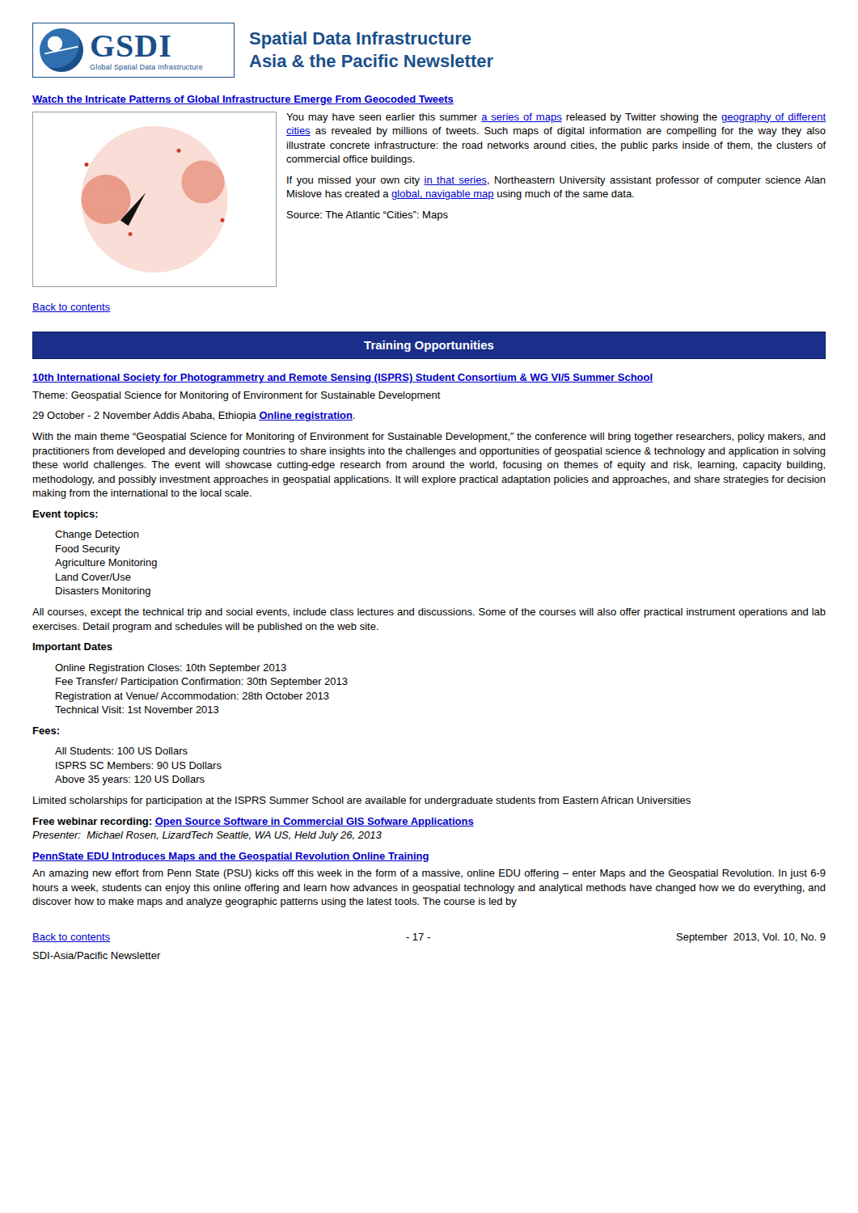GSDI
Global Spatial Data Infrastructure
Spatial Data Infrastructure
Asia & the Pacific Newsletter
Watch the Intricate Patterns of Global Infrastructure Emerge From Geocoded Tweets
You may have seen earlier this summer a series of maps released by Twitter showing the geography of different cities as revealed by millions of tweets. Such maps of digital information are compelling for the way they also illustrate concrete infrastructure: the road networks around cities, the public parks inside of them, the clusters of commercial office buildings.
If you missed your own city in that series, Northeastern University assistant professor of computer science Alan Mislove has created a global, navigable map using much of the same data.
Source: The Atlantic “Cities”: Maps
Back to contents
Training Opportunities
10th International Society for Photogrammetry and Remote Sensing (ISPRS) Student Consortium & WG VI/5 Summer School
Theme: Geospatial Science for Monitoring of Environment for Sustainable Development
29 October - 2 November Addis Ababa, Ethiopia Online registration.
With the main theme “Geospatial Science for Monitoring of Environment for Sustainable Development,” the conference will bring together researchers, policy makers, and practitioners from developed and developing countries to share insights into the challenges and opportunities of geospatial science & technology and application in solving these world challenges. The event will showcase cutting-edge research from around the world, focusing on themes of equity and risk, learning, capacity building, methodology, and possibly investment approaches in geospatial applications. It will explore practical adaptation policies and approaches, and share strategies for decision making from the international to the local scale.
Event topics:
Change Detection
Food Security
Agriculture Monitoring
Land Cover/Use
Disasters Monitoring
All courses, except the technical trip and social events, include class lectures and discussions. Some of the courses will also offer practical instrument operations and lab exercises. Detail program and schedules will be published on the web site.
Important Dates
Online Registration Closes: 10th September 2013
Fee Transfer/ Participation Confirmation: 30th September 2013
Registration at Venue/ Accommodation: 28th October 2013
Technical Visit: 1st November 2013
Fees:
All Students: 100 US Dollars
ISPRS SC Members: 90 US Dollars
Above 35 years: 120 US Dollars
Limited scholarships for participation at the ISPRS Summer School are available for undergraduate students from Eastern African Universities
Free webinar recording: Open Source Software in Commercial GIS Sofware Applications
Presenter: Michael Rosen, LizardTech Seattle, WA US, Held July 26, 2013
PennState EDU Introduces Maps and the Geospatial Revolution Online Training
An amazing new effort from Penn State (PSU) kicks off this week in the form of a massive, online EDU offering – enter Maps and the Geospatial Revolution. In just 6-9 hours a week, students can enjoy this online offering and learn how advances in geospatial technology and analytical methods have changed how we do everything, and discover how to make maps and analyze geographic patterns using the latest tools. The course is led by
Back to contents
SDI-Asia/Pacific Newsletter
- 17 -
September 2013, Vol. 10, No. 9